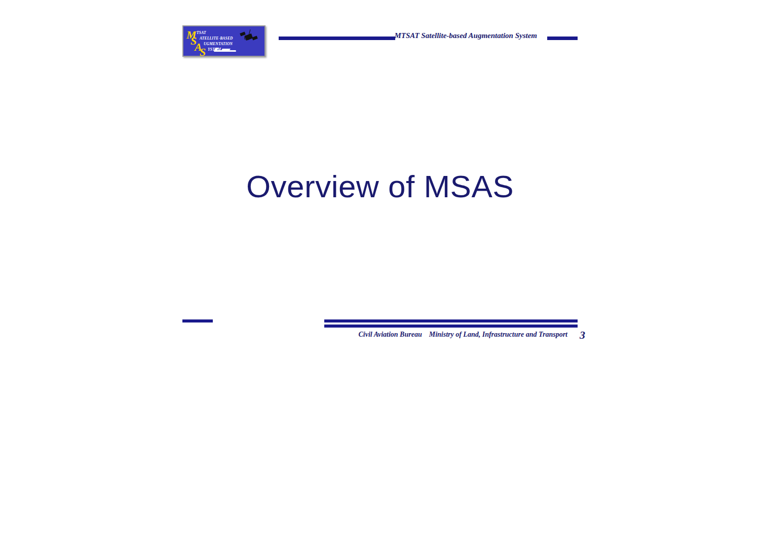M S A S TSAT ATELLITE-BASED UGMENTATION YSTEM
(((
MTSAT Satellite-based Augmentation System
Overview of MSAS
Civil Aviation Bureau Ministry of Land, Infrastructure and Transport
3